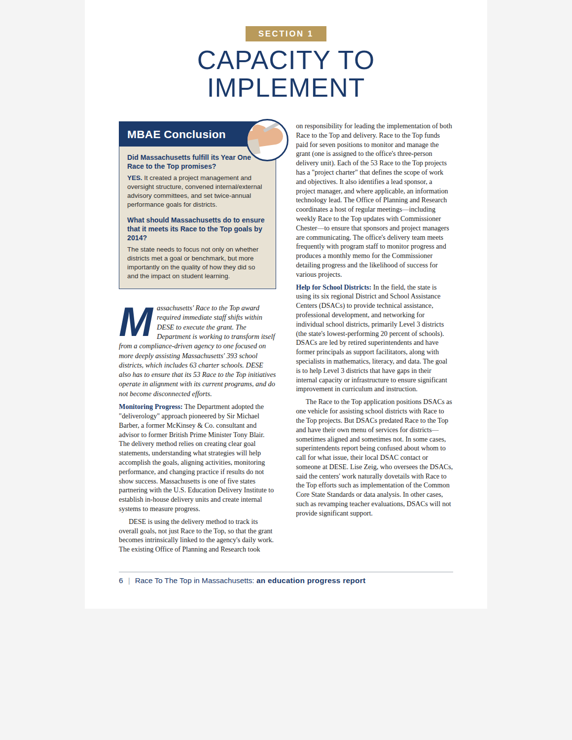Section 1
Capacity to Implement
MBAE Conclusion
Did Massachusetts fulfill its Year One Race to the Top promises?
YES. It created a project management and oversight structure, convened internal/external advisory committees, and set twice-annual performance goals for districts.
What should Massachusetts do to ensure that it meets its Race to the Top goals by 2014?
The state needs to focus not only on whether districts met a goal or benchmark, but more importantly on the quality of how they did so and the impact on student learning.
Massachusetts' Race to the Top award required immediate staff shifts within DESE to execute the grant. The Department is working to transform itself from a compliance-driven agency to one focused on more deeply assisting Massachusetts' 393 school districts, which includes 63 charter schools. DESE also has to ensure that its 53 Race to the Top initiatives operate in alignment with its current programs, and do not become disconnected efforts.
Monitoring Progress: The Department adopted the "deliverology" approach pioneered by Sir Michael Barber, a former McKinsey & Co. consultant and advisor to former British Prime Minister Tony Blair. The delivery method relies on creating clear goal statements, understanding what strategies will help accomplish the goals, aligning activities, monitoring performance, and changing practice if results do not show success. Massachusetts is one of five states partnering with the U.S. Education Delivery Institute to establish in-house delivery units and create internal systems to measure progress.
DESE is using the delivery method to track its overall goals, not just Race to the Top, so that the grant becomes intrinsically linked to the agency's daily work. The existing Office of Planning and Research took
on responsibility for leading the implementation of both Race to the Top and delivery. Race to the Top funds paid for seven positions to monitor and manage the grant (one is assigned to the office's three-person delivery unit). Each of the 53 Race to the Top projects has a "project charter" that defines the scope of work and objectives. It also identifies a lead sponsor, a project manager, and where applicable, an information technology lead. The Office of Planning and Research coordinates a host of regular meetings—including weekly Race to the Top updates with Commissioner Chester—to ensure that sponsors and project managers are communicating. The office's delivery team meets frequently with program staff to monitor progress and produces a monthly memo for the Commissioner detailing progress and the likelihood of success for various projects.
Help for School Districts: In the field, the state is using its six regional District and School Assistance Centers (DSACs) to provide technical assistance, professional development, and networking for individual school districts, primarily Level 3 districts (the state's lowest-performing 20 percent of schools). DSACs are led by retired superintendents and have former principals as support facilitators, along with specialists in mathematics, literacy, and data. The goal is to help Level 3 districts that have gaps in their internal capacity or infrastructure to ensure significant improvement in curriculum and instruction.
The Race to the Top application positions DSACs as one vehicle for assisting school districts with Race to the Top projects. But DSACs predated Race to the Top and have their own menu of services for districts—sometimes aligned and sometimes not. In some cases, superintendents report being confused about whom to call for what issue, their local DSAC contact or someone at DESE. Lise Zeig, who oversees the DSACs, said the centers' work naturally dovetails with Race to the Top efforts such as implementation of the Common Core State Standards or data analysis. In other cases, such as revamping teacher evaluations, DSACs will not provide significant support.
6 | Race To The Top in Massachusetts: an education progress report